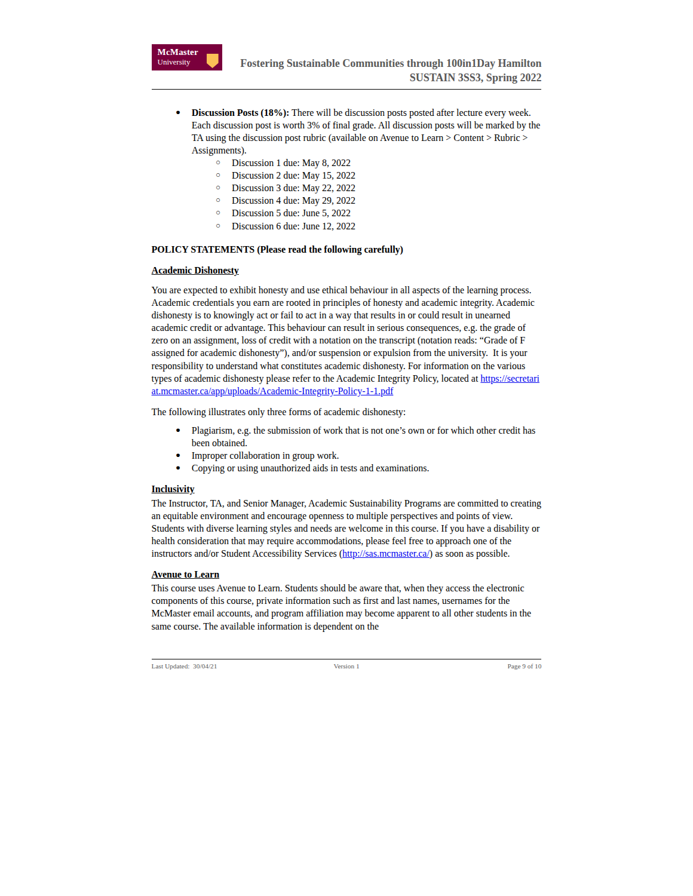McMaster University
Fostering Sustainable Communities through 100in1Day Hamilton
SUSTAIN 3SS3, Spring 2022
Discussion Posts (18%): There will be discussion posts posted after lecture every week. Each discussion post is worth 3% of final grade. All discussion posts will be marked by the TA using the discussion post rubric (available on Avenue to Learn > Content > Rubric > Assignments).
Discussion 1 due: May 8, 2022
Discussion 2 due: May 15, 2022
Discussion 3 due: May 22, 2022
Discussion 4 due: May 29, 2022
Discussion 5 due: June 5, 2022
Discussion 6 due: June 12, 2022
POLICY STATEMENTS (Please read the following carefully)
Academic Dishonesty
You are expected to exhibit honesty and use ethical behaviour in all aspects of the learning process. Academic credentials you earn are rooted in principles of honesty and academic integrity. Academic dishonesty is to knowingly act or fail to act in a way that results in or could result in unearned academic credit or advantage. This behaviour can result in serious consequences, e.g. the grade of zero on an assignment, loss of credit with a notation on the transcript (notation reads: “Grade of F assigned for academic dishonesty”), and/or suspension or expulsion from the university. It is your responsibility to understand what constitutes academic dishonesty. For information on the various types of academic dishonesty please refer to the Academic Integrity Policy, located at https://secretariat.mcmaster.ca/app/uploads/Academic-Integrity-Policy-1-1.pdf
The following illustrates only three forms of academic dishonesty:
Plagiarism, e.g. the submission of work that is not one’s own or for which other credit has been obtained.
Improper collaboration in group work.
Copying or using unauthorized aids in tests and examinations.
Inclusivity
The Instructor, TA, and Senior Manager, Academic Sustainability Programs are committed to creating an equitable environment and encourage openness to multiple perspectives and points of view. Students with diverse learning styles and needs are welcome in this course. If you have a disability or health consideration that may require accommodations, please feel free to approach one of the instructors and/or Student Accessibility Services (http://sas.mcmaster.ca/) as soon as possible.
Avenue to Learn
This course uses Avenue to Learn. Students should be aware that, when they access the electronic components of this course, private information such as first and last names, usernames for the McMaster email accounts, and program affiliation may become apparent to all other students in the same course. The available information is dependent on the
Last Updated: 30/04/21
Version 1
Page 9 of 10